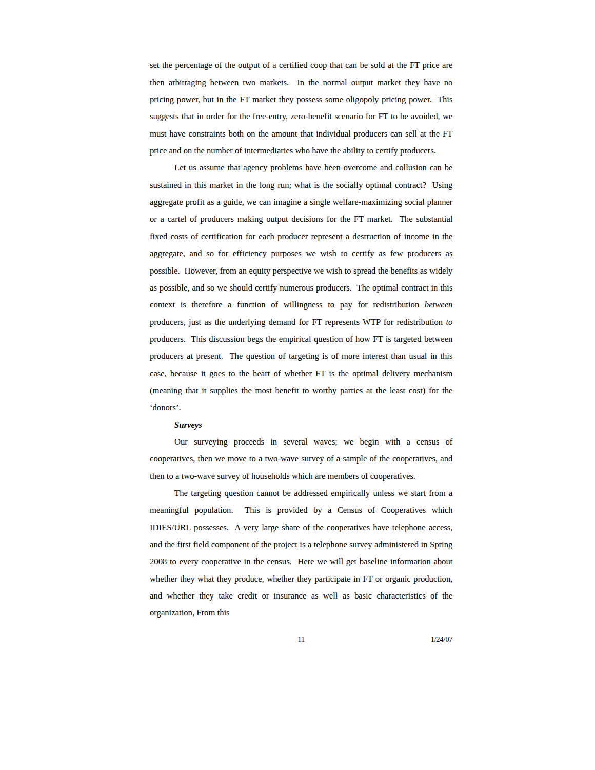set the percentage of the output of a certified coop that can be sold at the FT price are then arbitraging between two markets. In the normal output market they have no pricing power, but in the FT market they possess some oligopoly pricing power. This suggests that in order for the free-entry, zero-benefit scenario for FT to be avoided, we must have constraints both on the amount that individual producers can sell at the FT price and on the number of intermediaries who have the ability to certify producers.
Let us assume that agency problems have been overcome and collusion can be sustained in this market in the long run; what is the socially optimal contract? Using aggregate profit as a guide, we can imagine a single welfare-maximizing social planner or a cartel of producers making output decisions for the FT market. The substantial fixed costs of certification for each producer represent a destruction of income in the aggregate, and so for efficiency purposes we wish to certify as few producers as possible. However, from an equity perspective we wish to spread the benefits as widely as possible, and so we should certify numerous producers. The optimal contract in this context is therefore a function of willingness to pay for redistribution between producers, just as the underlying demand for FT represents WTP for redistribution to producers. This discussion begs the empirical question of how FT is targeted between producers at present. The question of targeting is of more interest than usual in this case, because it goes to the heart of whether FT is the optimal delivery mechanism (meaning that it supplies the most benefit to worthy parties at the least cost) for the ‘donors’.
Surveys
Our surveying proceeds in several waves; we begin with a census of cooperatives, then we move to a two-wave survey of a sample of the cooperatives, and then to a two-wave survey of households which are members of cooperatives.
The targeting question cannot be addressed empirically unless we start from a meaningful population. This is provided by a Census of Cooperatives which IDIES/URL possesses. A very large share of the cooperatives have telephone access, and the first field component of the project is a telephone survey administered in Spring 2008 to every cooperative in the census. Here we will get baseline information about whether they what they produce, whether they participate in FT or organic production, and whether they take credit or insurance as well as basic characteristics of the organization, From this
11
1/24/07